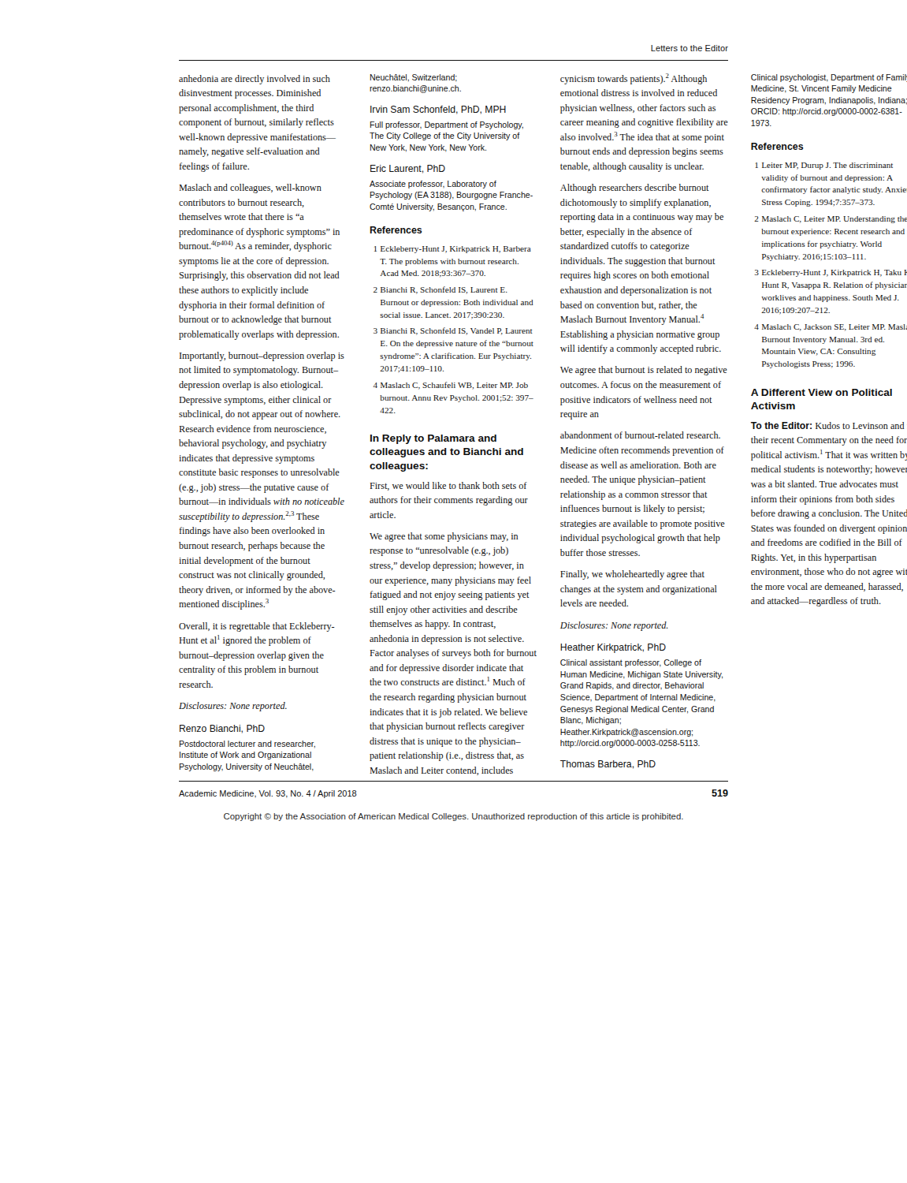Letters to the Editor
anhedonia are directly involved in such disinvestment processes. Diminished personal accomplishment, the third component of burnout, similarly reflects well-known depressive manifestations—namely, negative self-evaluation and feelings of failure.
Maslach and colleagues, well-known contributors to burnout research, themselves wrote that there is “a predominance of dysphoric symptoms” in burnout.4(p404) As a reminder, dysphoric symptoms lie at the core of depression. Surprisingly, this observation did not lead these authors to explicitly include dysphoria in their formal definition of burnout or to acknowledge that burnout problematically overlaps with depression.
Importantly, burnout–depression overlap is not limited to symptomatology. Burnout–depression overlap is also etiological. Depressive symptoms, either clinical or subclinical, do not appear out of nowhere. Research evidence from neuroscience, behavioral psychology, and psychiatry indicates that depressive symptoms constitute basic responses to unresolvable (e.g., job) stress—the putative cause of burnout—in individuals with no noticeable susceptibility to depression.2,3 These findings have also been overlooked in burnout research, perhaps because the initial development of the burnout construct was not clinically grounded, theory driven, or informed by the above-mentioned disciplines.3
Overall, it is regrettable that Eckleberry-Hunt et al1 ignored the problem of burnout–depression overlap given the centrality of this problem in burnout research.
Disclosures: None reported.
Renzo Bianchi, PhD
Postdoctoral lecturer and researcher, Institute of Work and Organizational Psychology, University of Neuchâtel, Neuchâtel, Switzerland; renzo.bianchi@unine.ch.
Irvin Sam Schonfeld, PhD, MPH
Full professor, Department of Psychology, The City College of the City University of New York, New York, New York.
Eric Laurent, PhD
Associate professor, Laboratory of Psychology (EA 3188), Bourgogne Franche-Comté University, Besançon, France.
References
Eckleberry-Hunt J, Kirkpatrick H, Barbera T. The problems with burnout research. Acad Med. 2018;93:367–370.
Bianchi R, Schonfeld IS, Laurent E. Burnout or depression: Both individual and social issue. Lancet. 2017;390:230.
Bianchi R, Schonfeld IS, Vandel P, Laurent E. On the depressive nature of the “burnout syndrome”: A clarification. Eur Psychiatry. 2017;41:109–110.
Maslach C, Schaufeli WB, Leiter MP. Job burnout. Annu Rev Psychol. 2001;52: 397–422.
In Reply to Palamara and colleagues and to Bianchi and colleagues:
First, we would like to thank both sets of authors for their comments regarding our article.
We agree that some physicians may, in response to “unresolvable (e.g., job) stress,” develop depression; however, in our experience, many physicians may feel fatigued and not enjoy seeing patients yet still enjoy other activities and describe themselves as happy. In contrast, anhedonia in depression is not selective. Factor analyses of surveys both for burnout and for depressive disorder indicate that the two constructs are distinct.1 Much of the research regarding physician burnout indicates that it is job related. We believe that physician burnout reflects caregiver distress that is unique to the physician–patient relationship (i.e., distress that, as Maslach and Leiter contend, includes cynicism towards patients).2 Although emotional distress is involved in reduced physician wellness, other factors such as career meaning and cognitive flexibility are also involved.3 The idea that at some point burnout ends and depression begins seems tenable, although causality is unclear.
Although researchers describe burnout dichotomously to simplify explanation, reporting data in a continuous way may be better, especially in the absence of standardized cutoffs to categorize individuals. The suggestion that burnout requires high scores on both emotional exhaustion and depersonalization is not based on convention but, rather, the Maslach Burnout Inventory Manual.4 Establishing a physician normative group will identify a commonly accepted rubric.
We agree that burnout is related to negative outcomes. A focus on the measurement of positive indicators of wellness need not require an
abandonment of burnout-related research. Medicine often recommends prevention of disease as well as amelioration. Both are needed. The unique physician–patient relationship as a common stressor that influences burnout is likely to persist; strategies are available to promote positive individual psychological growth that help buffer those stresses.
Finally, we wholeheartedly agree that changes at the system and organizational levels are needed.
Disclosures: None reported.
Heather Kirkpatrick, PhD
Clinical assistant professor, College of Human Medicine, Michigan State University, Grand Rapids, and director, Behavioral Science, Department of Internal Medicine, Genesys Regional Medical Center, Grand Blanc, Michigan; Heather.Kirkpatrick@ascension.org; http://orcid.org/0000-0003-0258-5113.
Thomas Barbera, PhD
Clinical psychologist, Department of Family Medicine, St. Vincent Family Medicine Residency Program, Indianapolis, Indiana; ORCID: http://orcid.org/0000-0002-6381-1973.
References
Leiter MP, Durup J. The discriminant validity of burnout and depression: A confirmatory factor analytic study. Anxiety Stress Coping. 1994;7:357–373.
Maslach C, Leiter MP. Understanding the burnout experience: Recent research and its implications for psychiatry. World Psychiatry. 2016;15:103–111.
Eckleberry-Hunt J, Kirkpatrick H, Taku K, Hunt R, Vasappa R. Relation of physician worklives and happiness. South Med J. 2016;109:207–212.
Maslach C, Jackson SE, Leiter MP. Maslach Burnout Inventory Manual. 3rd ed. Mountain View, CA: Consulting Psychologists Press; 1996.
A Different View on Political Activism
To the Editor: Kudos to Levinson and for their recent Commentary on the need for political activism.1 That it was written by medical students is noteworthy; however, it was a bit slanted. True advocates must inform their opinions from both sides before drawing a conclusion. The United States was founded on divergent opinions, and freedoms are codified in the Bill of Rights. Yet, in this hyperpartisan environment, those who do not agree with the more vocal are demeaned, harassed, and attacked—regardless of truth.
Academic Medicine, Vol. 93, No. 4 / April 2018 519
Copyright © by the Association of American Medical Colleges. Unauthorized reproduction of this article is prohibited.